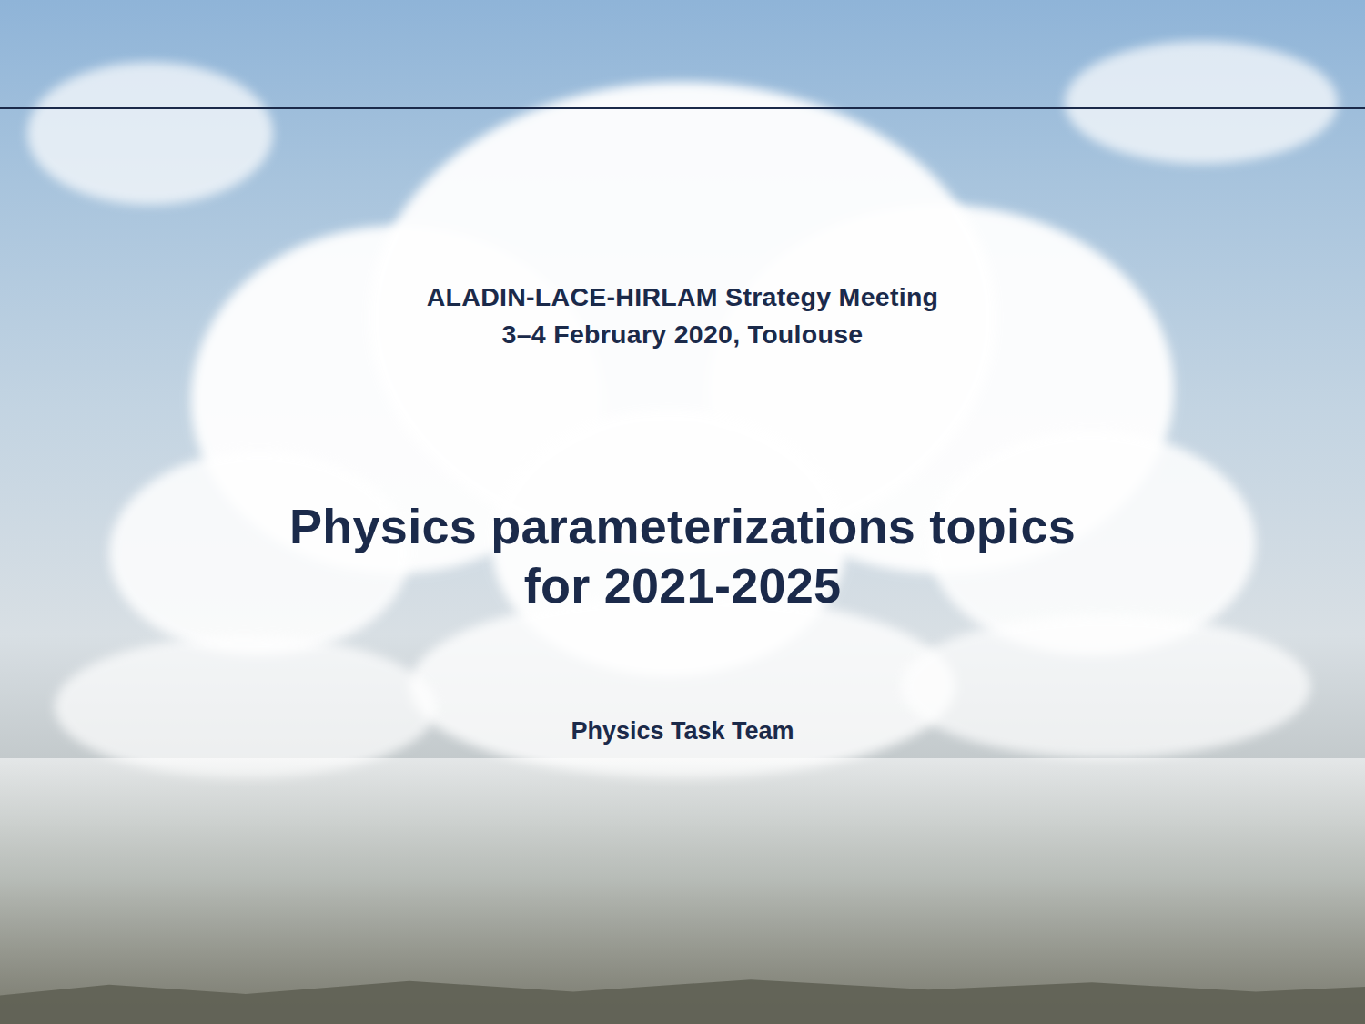ALADIN-LACE-HIRLAM Strategy Meeting
3–4 February 2020, Toulouse
Physics parameterizations topics
for 2021-2025
Physics Task Team